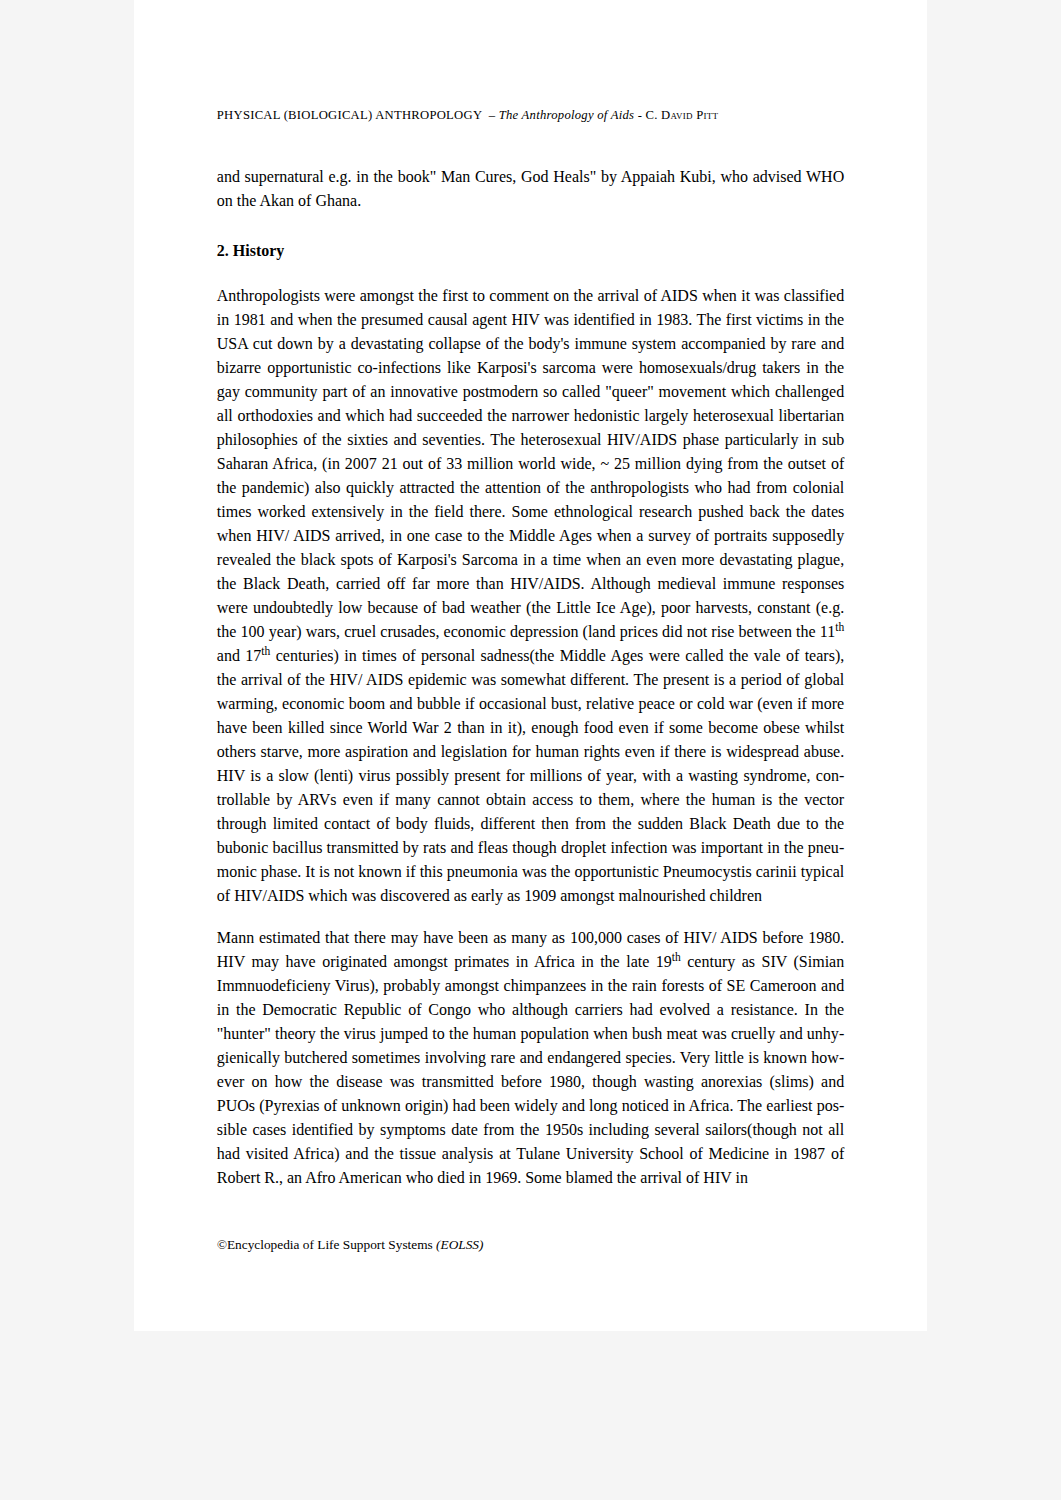PHYSICAL (BIOLOGICAL) ANTHROPOLOGY – The Anthropology of Aids - C. David Pitt
and supernatural e.g. in the book" Man Cures, God Heals" by Appaiah Kubi, who advised WHO on the Akan of Ghana.
2. History
Anthropologists were amongst the first to comment on the arrival of AIDS when it was classified in 1981 and when the presumed causal agent HIV was identified in 1983. The first victims in the USA cut down by a devastating collapse of the body's immune system accompanied by rare and bizarre opportunistic co-infections like Karposi's sarcoma were homosexuals/drug takers in the gay community part of an innovative postmodern so called "queer" movement which challenged all orthodoxies and which had succeeded the narrower hedonistic largely heterosexual libertarian philosophies of the sixties and seventies. The heterosexual HIV/AIDS phase particularly in sub Saharan Africa, (in 2007 21 out of 33 million world wide, ~ 25 million dying from the outset of the pandemic) also quickly attracted the attention of the anthropologists who had from colonial times worked extensively in the field there. Some ethnological research pushed back the dates when HIV/ AIDS arrived, in one case to the Middle Ages when a survey of portraits supposedly revealed the black spots of Karposi's Sarcoma in a time when an even more devastating plague, the Black Death, carried off far more than HIV/AIDS. Although medieval immune responses were undoubtedly low because of bad weather (the Little Ice Age), poor harvests, constant (e.g. the 100 year) wars, cruel crusades, economic depression (land prices did not rise between the 11th and 17th centuries) in times of personal sadness(the Middle Ages were called the vale of tears), the arrival of the HIV/ AIDS epidemic was somewhat different. The present is a period of global warming, economic boom and bubble if occasional bust, relative peace or cold war (even if more have been killed since World War 2 than in it), enough food even if some become obese whilst others starve, more aspiration and legislation for human rights even if there is widespread abuse. HIV is a slow (lenti) virus possibly present for millions of year, with a wasting syndrome, controllable by ARVs even if many cannot obtain access to them, where the human is the vector through limited contact of body fluids, different then from the sudden Black Death due to the bubonic bacillus transmitted by rats and fleas though droplet infection was important in the pneumonic phase. It is not known if this pneumonia was the opportunistic Pneumocystis carinii typical of HIV/AIDS which was discovered as early as 1909 amongst malnourished children
Mann estimated that there may have been as many as 100,000 cases of HIV/ AIDS before 1980. HIV may have originated amongst primates in Africa in the late 19th century as SIV (Simian Immnuodeficieny Virus), probably amongst chimpanzees in the rain forests of SE Cameroon and in the Democratic Republic of Congo who although carriers had evolved a resistance. In the "hunter" theory the virus jumped to the human population when bush meat was cruelly and unhygienically butchered sometimes involving rare and endangered species. Very little is known however on how the disease was transmitted before 1980, though wasting anorexias (slims) and PUOs (Pyrexias of unknown origin) had been widely and long noticed in Africa. The earliest possible cases identified by symptoms date from the 1950s including several sailors(though not all had visited Africa) and the tissue analysis at Tulane University School of Medicine in 1987 of Robert R., an Afro American who died in 1969. Some blamed the arrival of HIV in
©Encyclopedia of Life Support Systems (EOLSS)